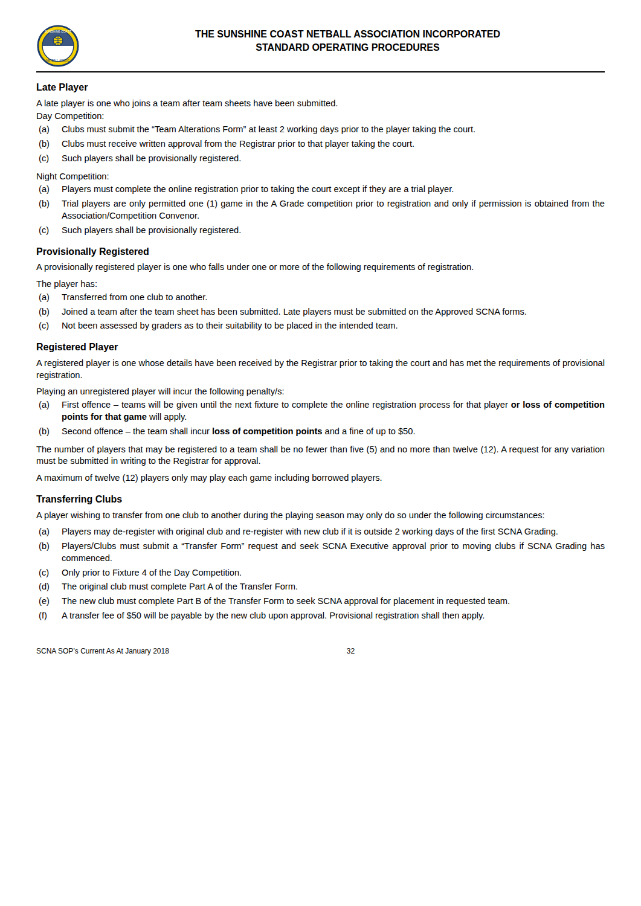SUNSHINE COAST NETBALL ASSOC.
THE SUNSHINE COAST NETBALL ASSOCIATION INCORPORATED
STANDARD OPERATING PROCEDURES
Late Player
A late player is one who joins a team after team sheets have been submitted.
Day Competition:
(a) Clubs must submit the “Team Alterations Form” at least 2 working days prior to the player taking the court.
(b) Clubs must receive written approval from the Registrar prior to that player taking the court.
(c) Such players shall be provisionally registered.
Night Competition:
(a) Players must complete the online registration prior to taking the court except if they are a trial player.
(b) Trial players are only permitted one (1) game in the A Grade competition prior to registration and only if permission is obtained from the Association/Competition Convenor.
(c) Such players shall be provisionally registered.
Provisionally Registered
A provisionally registered player is one who falls under one or more of the following requirements of registration.
The player has:
(a) Transferred from one club to another.
(b) Joined a team after the team sheet has been submitted. Late players must be submitted on the Approved SCNA forms.
(c) Not been assessed by graders as to their suitability to be placed in the intended team.
Registered Player
A registered player is one whose details have been received by the Registrar prior to taking the court and has met the requirements of provisional registration.
Playing an unregistered player will incur the following penalty/s:
(a) First offence – teams will be given until the next fixture to complete the online registration process for that player or loss of competition points for that game will apply.
(b) Second offence – the team shall incur loss of competition points and a fine of up to $50.
The number of players that may be registered to a team shall be no fewer than five (5) and no more than twelve (12). A request for any variation must be submitted in writing to the Registrar for approval.
A maximum of twelve (12) players only may play each game including borrowed players.
Transferring Clubs
A player wishing to transfer from one club to another during the playing season may only do so under the following circumstances:
(a) Players may de-register with original club and re-register with new club if it is outside 2 working days of the first SCNA Grading.
(b) Players/Clubs must submit a “Transfer Form” request and seek SCNA Executive approval prior to moving clubs if SCNA Grading has commenced.
(c) Only prior to Fixture 4 of the Day Competition.
(d) The original club must complete Part A of the Transfer Form.
(e) The new club must complete Part B of the Transfer Form to seek SCNA approval for placement in requested team.
(f) A transfer fee of $50 will be payable by the new club upon approval. Provisional registration shall then apply.
SCNA SOP’s Current As At January 2018
32